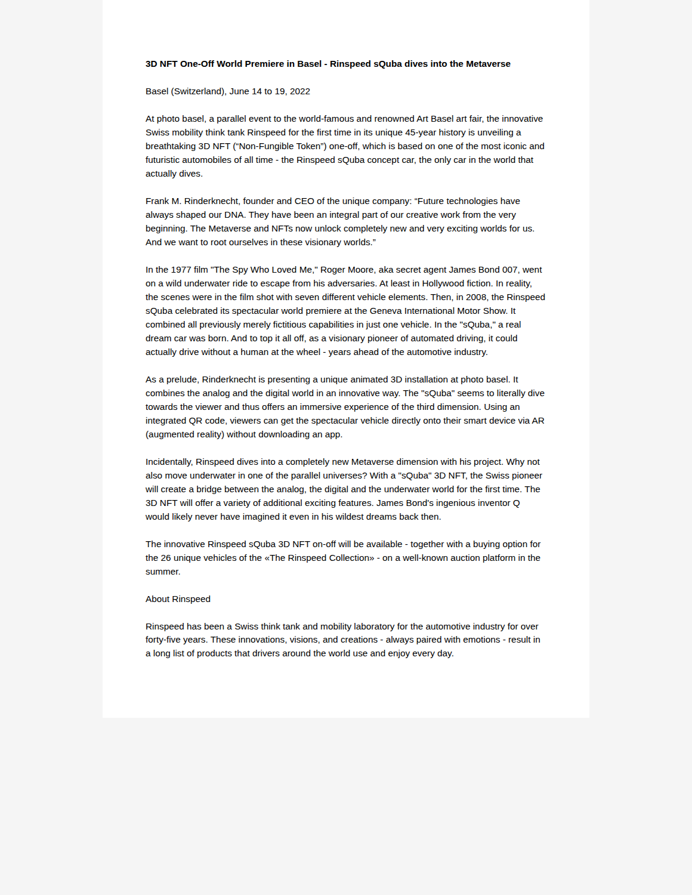3D NFT One-Off World Premiere in Basel - Rinspeed sQuba dives into the Metaverse
Basel (Switzerland), June 14 to 19, 2022
At photo basel, a parallel event to the world-famous and renowned Art Basel art fair, the innovative Swiss mobility think tank Rinspeed for the first time in its unique 45-year history is unveiling a breathtaking 3D NFT (“Non-Fungible Token”) one-off, which is based on one of the most iconic and futuristic automobiles of all time - the Rinspeed sQuba concept car, the only car in the world that actually dives.
Frank M. Rinderknecht, founder and CEO of the unique company: “Future technologies have always shaped our DNA. They have been an integral part of our creative work from the very beginning. The Metaverse and NFTs now unlock completely new and very exciting worlds for us. And we want to root ourselves in these visionary worlds.”
In the 1977 film "The Spy Who Loved Me," Roger Moore, aka secret agent James Bond 007, went on a wild underwater ride to escape from his adversaries. At least in Hollywood fiction. In reality, the scenes were in the film shot with seven different vehicle elements. Then, in 2008, the Rinspeed sQuba celebrated its spectacular world premiere at the Geneva International Motor Show. It combined all previously merely fictitious capabilities in just one vehicle. In the "sQuba," a real dream car was born. And to top it all off, as a visionary pioneer of automated driving, it could actually drive without a human at the wheel - years ahead of the automotive industry.
As a prelude, Rinderknecht is presenting a unique animated 3D installation at photo basel. It combines the analog and the digital world in an innovative way. The "sQuba" seems to literally dive towards the viewer and thus offers an immersive experience of the third dimension. Using an integrated QR code, viewers can get the spectacular vehicle directly onto their smart device via AR (augmented reality) without downloading an app.
Incidentally, Rinspeed dives into a completely new Metaverse dimension with his project. Why not also move underwater in one of the parallel universes? With a "sQuba" 3D NFT, the Swiss pioneer will create a bridge between the analog, the digital and the underwater world for the first time. The 3D NFT will offer a variety of additional exciting features. James Bond's ingenious inventor Q would likely never have imagined it even in his wildest dreams back then.
The innovative Rinspeed sQuba 3D NFT on-off will be available - together with a buying option for the 26 unique vehicles of the «The Rinspeed Collection» - on a well-known auction platform in the summer.
About Rinspeed
Rinspeed has been a Swiss think tank and mobility laboratory for the automotive industry for over forty-five years. These innovations, visions, and creations - always paired with emotions - result in a long list of products that drivers around the world use and enjoy every day.